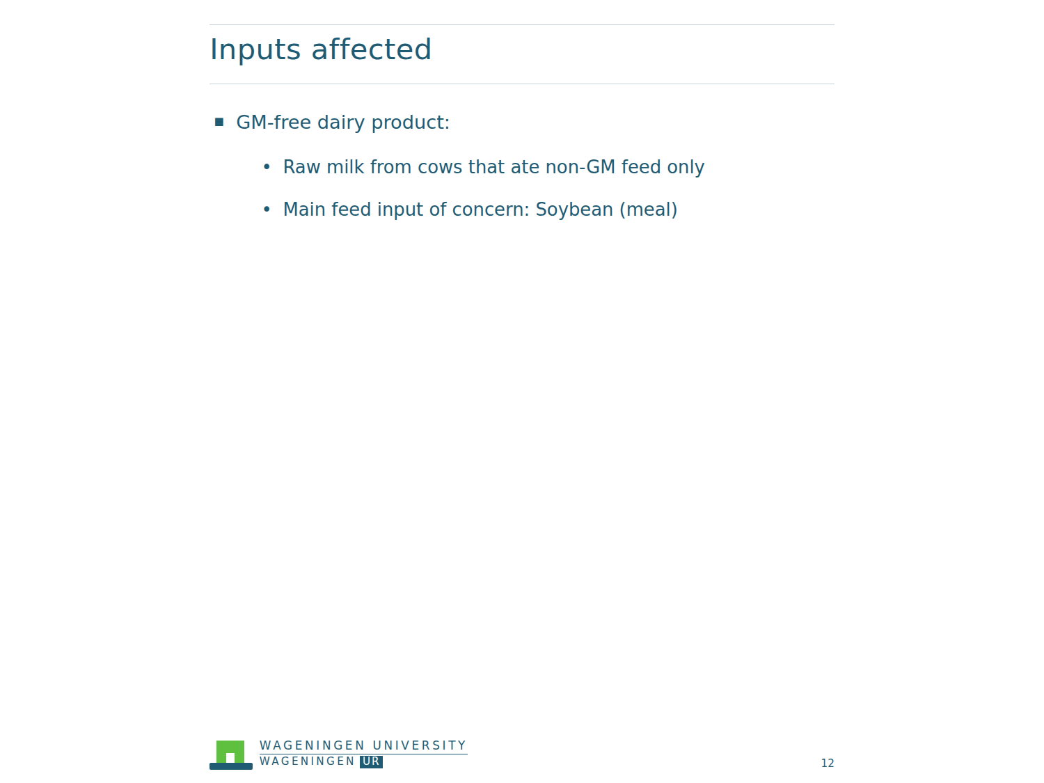Inputs affected
GM-free dairy product:
Raw milk from cows that ate non-GM feed only
Main feed input of concern: Soybean (meal)
WAGENINGEN UNIVERSITY
WAGENINGEN UR
12